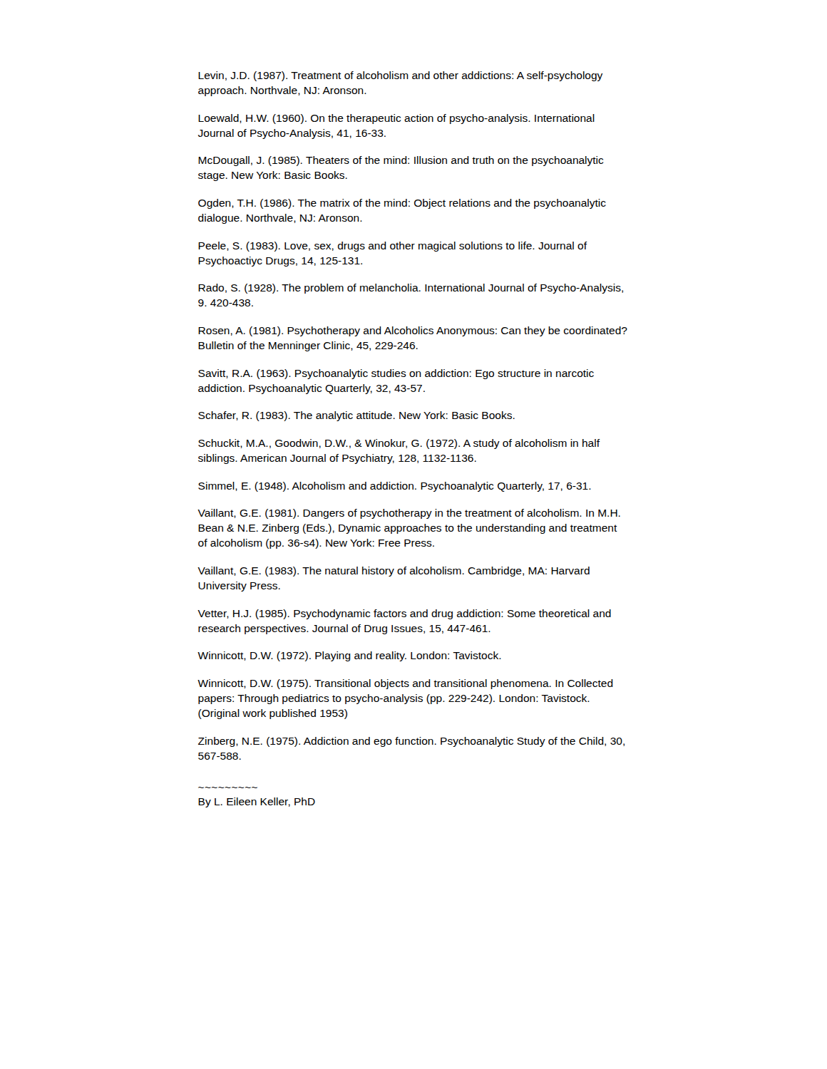Levin, J.D. (1987). Treatment of alcoholism and other addictions: A self-psychology approach. Northvale, NJ: Aronson.
Loewald, H.W. (1960). On the therapeutic action of psycho-analysis. International Journal of Psycho-Analysis, 41, 16-33.
McDougall, J. (1985). Theaters of the mind: Illusion and truth on the psychoanalytic stage. New York: Basic Books.
Ogden, T.H. (1986). The matrix of the mind: Object relations and the psychoanalytic dialogue. Northvale, NJ: Aronson.
Peele, S. (1983). Love, sex, drugs and other magical solutions to life. Journal of Psychoactiyc Drugs, 14, 125-131.
Rado, S. (1928). The problem of melancholia. International Journal of Psycho-Analysis, 9. 420-438.
Rosen, A. (1981). Psychotherapy and Alcoholics Anonymous: Can they be coordinated? Bulletin of the Menninger Clinic, 45, 229-246.
Savitt, R.A. (1963). Psychoanalytic studies on addiction: Ego structure in narcotic addiction. Psychoanalytic Quarterly, 32, 43-57.
Schafer, R. (1983). The analytic attitude. New York: Basic Books.
Schuckit, M.A., Goodwin, D.W., & Winokur, G. (1972). A study of alcoholism in half siblings. American Journal of Psychiatry, 128, 1132-1136.
Simmel, E. (1948). Alcoholism and addiction. Psychoanalytic Quarterly, 17, 6-31.
Vaillant, G.E. (1981). Dangers of psychotherapy in the treatment of alcoholism. In M.H. Bean & N.E. Zinberg (Eds.), Dynamic approaches to the understanding and treatment of alcoholism (pp. 36-s4). New York: Free Press.
Vaillant, G.E. (1983). The natural history of alcoholism. Cambridge, MA: Harvard University Press.
Vetter, H.J. (1985). Psychodynamic factors and drug addiction: Some theoretical and research perspectives. Journal of Drug Issues, 15, 447-461.
Winnicott, D.W. (1972). Playing and reality. London: Tavistock.
Winnicott, D.W. (1975). Transitional objects and transitional phenomena. In Collected papers: Through pediatrics to psycho-analysis (pp. 229-242). London: Tavistock. (Original work published 1953)
Zinberg, N.E. (1975). Addiction and ego function. Psychoanalytic Study of the Child, 30, 567-588.
~~~~~~~~~
By L. Eileen Keller, PhD